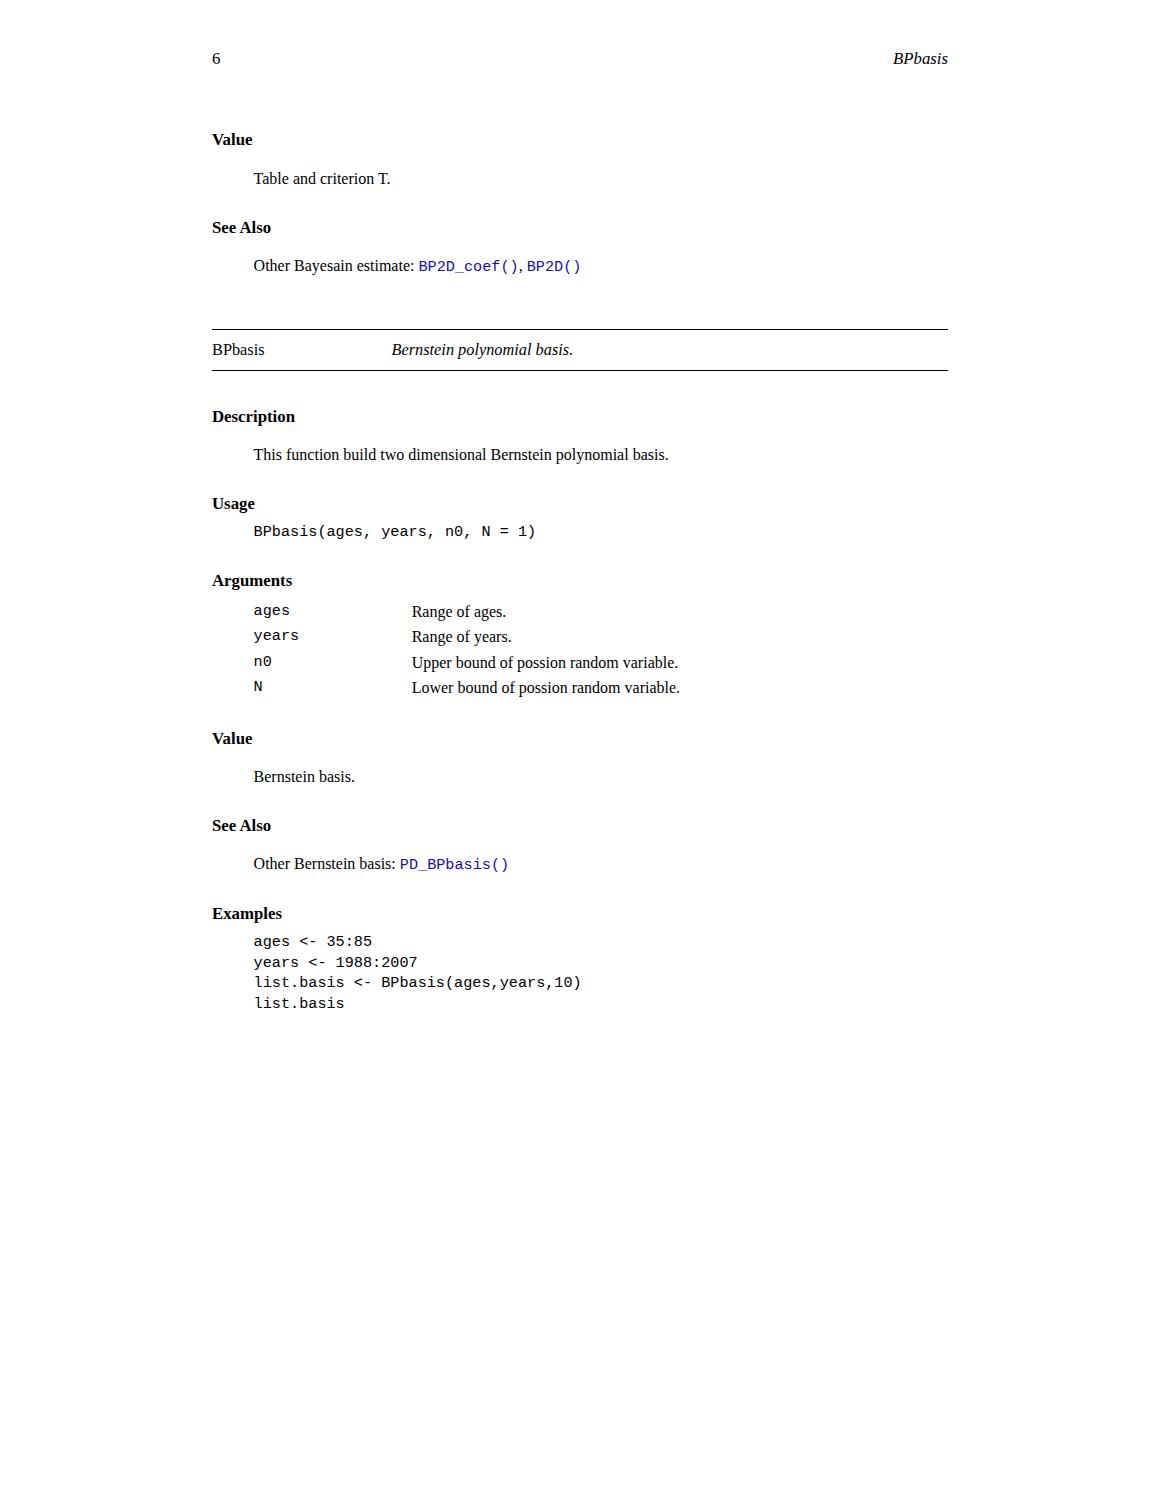6 BPbasis
Value
Table and criterion T.
See Also
Other Bayesain estimate: BP2D_coef(), BP2D()
BPbasis
Bernstein polynomial basis.
Description
This function build two dimensional Bernstein polynomial basis.
Usage
BPbasis(ages, years, n0, N = 1)
Arguments
| ages | Range of ages. |
| years | Range of years. |
| n0 | Upper bound of possion random variable. |
| N | Lower bound of possion random variable. |
Value
Bernstein basis.
See Also
Other Bernstein basis: PD_BPbasis()
Examples
ages <- 35:85
years <- 1988:2007
list.basis <- BPbasis(ages,years,10)
list.basis